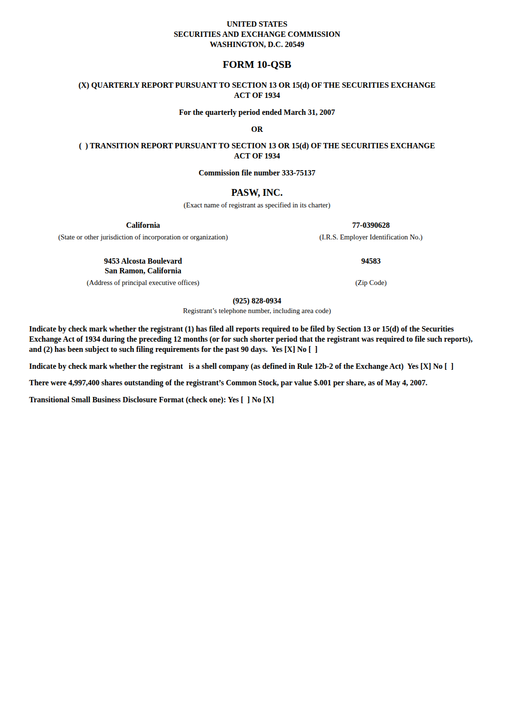UNITED STATES
SECURITIES AND EXCHANGE COMMISSION
WASHINGTON, D.C. 20549
FORM 10-QSB
(X) QUARTERLY REPORT PURSUANT TO SECTION 13 OR 15(d) OF THE SECURITIES EXCHANGE ACT OF 1934
For the quarterly period ended March 31, 2007
OR
( ) TRANSITION REPORT PURSUANT TO SECTION 13 OR 15(d) OF THE SECURITIES EXCHANGE ACT OF 1934
Commission file number 333-75137
PASW, INC.
(Exact name of registrant as specified in its charter)
| California | 77-0390628 |
| (State or other jurisdiction of incorporation or organization) | (I.R.S. Employer Identification No.) |
| 9453 Alcosta Boulevard San Ramon, California | 94583 |
| (Address of principal executive offices) | (Zip Code) |
(925) 828-0934
Registrant’s telephone number, including area code)
Indicate by check mark whether the registrant (1) has filed all reports required to be filed by Section 13 or 15(d) of the Securities Exchange Act of 1934 during the preceding 12 months (or for such shorter period that the registrant was required to file such reports), and (2) has been subject to such filing requirements for the past 90 days. Yes [X] No [ ]
Indicate by check mark whether the registrant is a shell company (as defined in Rule 12b-2 of the Exchange Act) Yes [X] No [ ]
There were 4,997,400 shares outstanding of the registrant’s Common Stock, par value $.001 per share, as of May 4, 2007.
Transitional Small Business Disclosure Format (check one): Yes [ ] No [X]